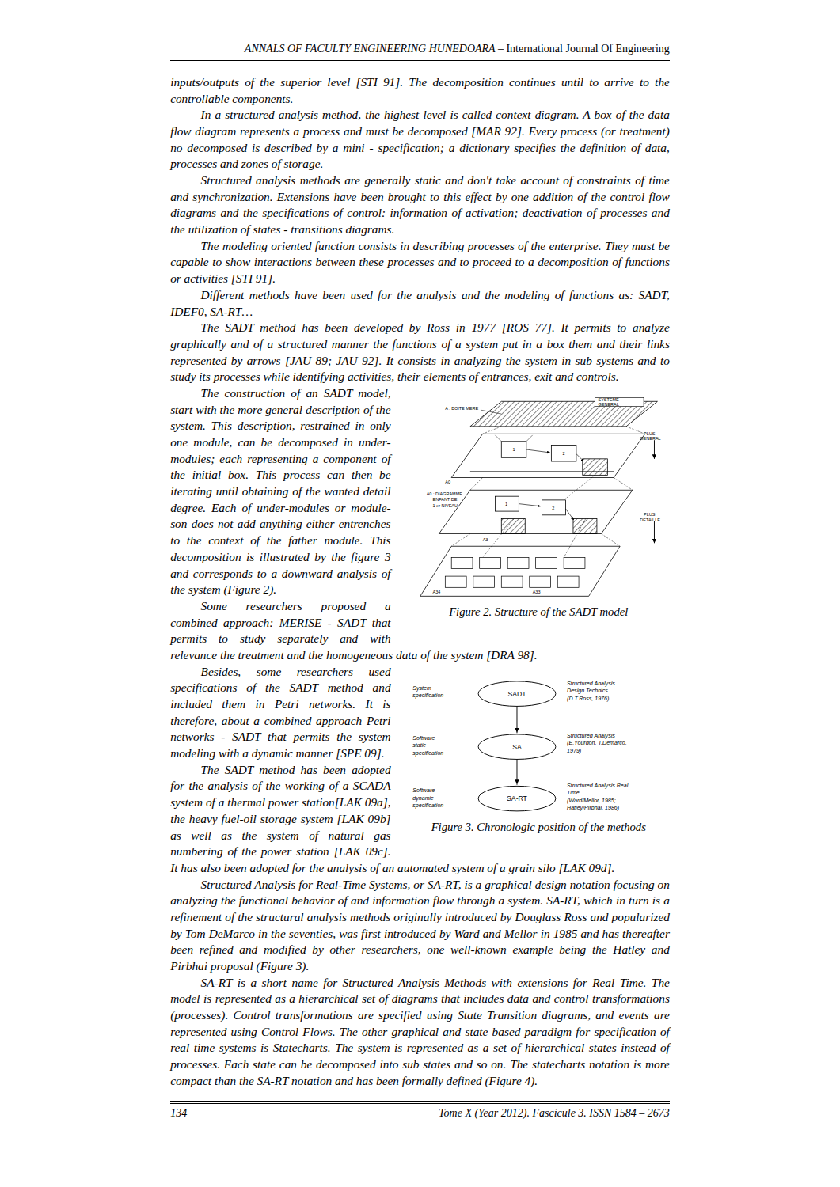ANNALS OF FACULTY ENGINEERING HUNEDOARA – International Journal Of Engineering
inputs/outputs of the superior level [STI 91]. The decomposition continues until to arrive to the controllable components.
In a structured analysis method, the highest level is called context diagram. A box of the data flow diagram represents a process and must be decomposed [MAR 92]. Every process (or treatment) no decomposed is described by a mini - specification; a dictionary specifies the definition of data, processes and zones of storage.
Structured analysis methods are generally static and don't take account of constraints of time and synchronization. Extensions have been brought to this effect by one addition of the control flow diagrams and the specifications of control: information of activation; deactivation of processes and the utilization of states - transitions diagrams.
The modeling oriented function consists in describing processes of the enterprise. They must be capable to show interactions between these processes and to proceed to a decomposition of functions or activities [STI 91].
Different methods have been used for the analysis and the modeling of functions as: SADT, IDEF0, SA-RT…
The SADT method has been developed by Ross in 1977 [ROS 77]. It permits to analyze graphically and of a structured manner the functions of a system put in a box them and their links represented by arrows [JAU 89; JAU 92]. It consists in analyzing the system in sub systems and to study its processes while identifying activities, their elements of entrances, exit and controls.
SYSTEME GENERAL A : BOITE MERE 1 2 A0 A0 : DIAGRAMME ENFANT DE 1 er NIVEAU 1 2 A3 A34 A33 PLUS GENERAL PLUS DETAILLE
Figure 2. Structure of the SADT model
The construction of an SADT model, start with the more general description of the system. This description, restrained in only one module, can be decomposed in under-modules; each representing a component of the initial box. This process can then be iterating until obtaining of the wanted detail degree. Each of under-modules or module-son does not add anything either entrenches to the context of the father module. This decomposition is illustrated by the figure 3 and corresponds to a downward analysis of the system (Figure 2).
Some researchers proposed a combined approach: MERISE - SADT that permits to study separately and with relevance the treatment and the homogeneous data of the system [DRA 98].
SADT SA SA-RT System specification Software static specification Software dynamic specification Structured Analysis Design Technics (D.T.Ross, 1976) Structured Analysis (E.Yourdon, T.Demarco, 1979) Structured Analysis Real Time (Ward/Mellor, 1985; Hatley/Pirbhai, 1986)
Figure 3. Chronologic position of the methods
Besides, some researchers used specifications of the SADT method and included them in Petri networks. It is therefore, about a combined approach Petri networks - SADT that permits the system modeling with a dynamic manner [SPE 09].
The SADT method has been adopted for the analysis of the working of a SCADA system of a thermal power station[LAK 09a], the heavy fuel-oil storage system [LAK 09b] as well as the system of natural gas numbering of the power station [LAK 09c]. It has also been adopted for the analysis of an automated system of a grain silo [LAK 09d].
Structured Analysis for Real-Time Systems, or SA-RT, is a graphical design notation focusing on analyzing the functional behavior of and information flow through a system. SA-RT, which in turn is a refinement of the structural analysis methods originally introduced by Douglass Ross and popularized by Tom DeMarco in the seventies, was first introduced by Ward and Mellor in 1985 and has thereafter been refined and modified by other researchers, one well-known example being the Hatley and Pirbhai proposal (Figure 3).
SA-RT is a short name for Structured Analysis Methods with extensions for Real Time. The model is represented as a hierarchical set of diagrams that includes data and control transformations (processes). Control transformations are specified using State Transition diagrams, and events are represented using Control Flows. The other graphical and state based paradigm for specification of real time systems is Statecharts. The system is represented as a set of hierarchical states instead of processes. Each state can be decomposed into sub states and so on. The statecharts notation is more compact than the SA-RT notation and has been formally defined (Figure 4).
134 Tome X (Year 2012). Fascicule 3. ISSN 1584 – 2673